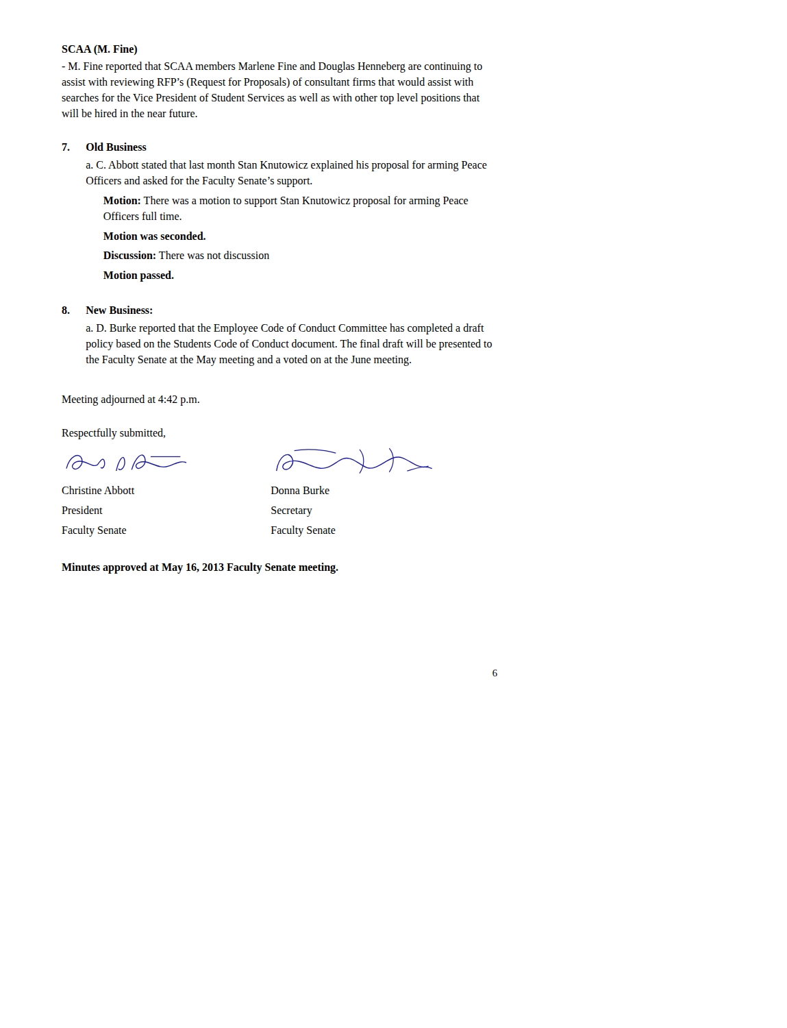SCAA (M. Fine)
- M. Fine reported that SCAA members Marlene Fine and Douglas Henneberg are continuing to assist with reviewing RFP’s (Request for Proposals) of consultant firms that would assist with searches for the Vice President of Student Services as well as with other top level positions that will be hired in the near future.
7.
Old Business
a. C. Abbott stated that last month Stan Knutowicz explained his proposal for arming Peace Officers and asked for the Faculty Senate’s support.
Motion: There was a motion to support Stan Knutowicz proposal for arming Peace Officers full time.
Motion was seconded.
Discussion: There was not discussion
Motion passed.
8.
New Business:
a. D. Burke reported that the Employee Code of Conduct Committee has completed a draft policy based on the Students Code of Conduct document. The final draft will be presented to the Faculty Senate at the May meeting and a voted on at the June meeting.
Meeting adjourned at 4:42 p.m.
Respectfully submitted,
Christine Abbott
President
Faculty Senate
Donna Burke
Secretary
Faculty Senate
Minutes approved at May 16, 2013 Faculty Senate meeting.
6